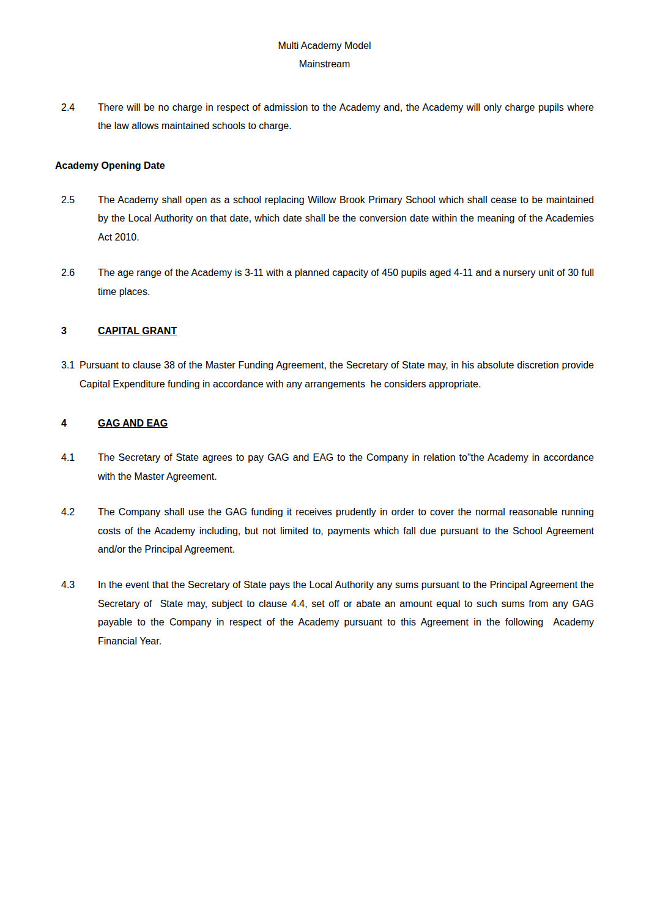Multi Academy Model Mainstream
2.4
There will be no charge in respect of admission to the Academy and, the Academy will only charge pupils where the law allows maintained schools to charge.
Academy Opening Date
2.5
The Academy shall open as a school replacing Willow Brook Primary School which shall cease to be maintained by the Local Authority on that date, which date shall be the conversion date within the meaning of the Academies Act 2010.
2.6
The age range of the Academy is 3-11 with a planned capacity of 450 pupils aged 4-11 and a nursery unit of 30 full time places.
3
CAPITAL GRANT
3.1
Pursuant to clause 38 of the Master Funding Agreement, the Secretary of State may, in his absolute discretion provide Capital Expenditure funding in accordance with any arrangements he considers appropriate.
4
GAG AND EAG
4.1
The Secretary of State agrees to pay GAG and EAG to the Company in relation to"the Academy in accordance with the Master Agreement.
4.2
The Company shall use the GAG funding it receives prudently in order to cover the normal reasonable running costs of the Academy including, but not limited to, payments which fall due pursuant to the School Agreement and/or the Principal Agreement.
4.3
In the event that the Secretary of State pays the Local Authority any sums pursuant to the Principal Agreement the Secretary of State may, subject to clause 4.4, set off or abate an amount equal to such sums from any GAG payable to the Company in respect of the Academy pursuant to this Agreement in the following Academy Financial Year.